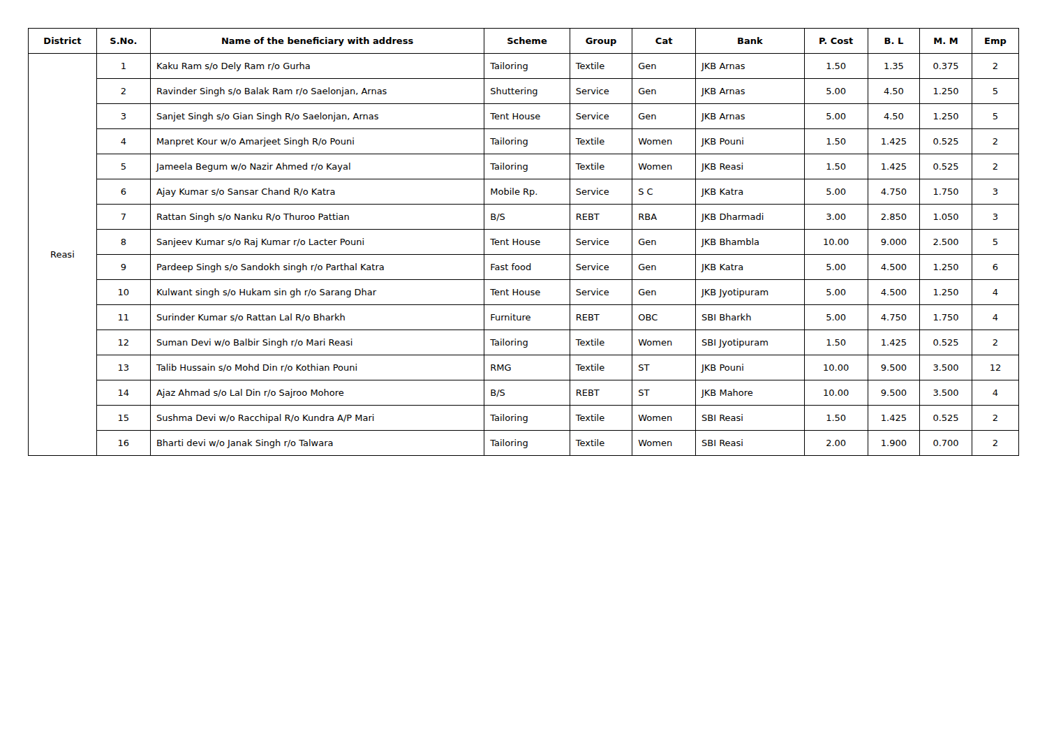| District | S.No. | Name of the beneficiary with address | Scheme | Group | Cat | Bank | P. Cost | B. L | M. M | Emp |
| --- | --- | --- | --- | --- | --- | --- | --- | --- | --- | --- |
| Reasi | 1 | Kaku Ram s/o Dely Ram r/o Gurha | Tailoring | Textile | Gen | JKB Arnas | 1.50 | 1.35 | 0.375 | 2 |
| 2 | Ravinder Singh s/o Balak Ram r/o Saelonjan, Arnas | Shuttering | Service | Gen | JKB Arnas | 5.00 | 4.50 | 1.250 | 5 |
| 3 | Sanjet Singh s/o Gian Singh R/o Saelonjan, Arnas | Tent House | Service | Gen | JKB Arnas | 5.00 | 4.50 | 1.250 | 5 |
| 4 | Manpret Kour w/o Amarjeet Singh R/o Pouni | Tailoring | Textile | Women | JKB Pouni | 1.50 | 1.425 | 0.525 | 2 |
| 5 | Jameela Begum w/o Nazir Ahmed r/o Kayal | Tailoring | Textile | Women | JKB Reasi | 1.50 | 1.425 | 0.525 | 2 |
| 6 | Ajay Kumar s/o Sansar Chand R/o Katra | Mobile Rp. | Service | S C | JKB Katra | 5.00 | 4.750 | 1.750 | 3 |
| 7 | Rattan Singh s/o Nanku R/o Thuroo Pattian | B/S | REBT | RBA | JKB Dharmadi | 3.00 | 2.850 | 1.050 | 3 |
| 8 | Sanjeev Kumar s/o Raj Kumar r/o Lacter Pouni | Tent House | Service | Gen | JKB Bhambla | 10.00 | 9.000 | 2.500 | 5 |
| 9 | Pardeep Singh s/o Sandokh singh r/o Parthal Katra | Fast food | Service | Gen | JKB Katra | 5.00 | 4.500 | 1.250 | 6 |
| 10 | Kulwant singh s/o Hukam sin gh r/o Sarang Dhar | Tent House | Service | Gen | JKB Jyotipuram | 5.00 | 4.500 | 1.250 | 4 |
| 11 | Surinder Kumar s/o Rattan Lal R/o Bharkh | Furniture | REBT | OBC | SBI Bharkh | 5.00 | 4.750 | 1.750 | 4 |
| 12 | Suman Devi w/o Balbir Singh r/o Mari Reasi | Tailoring | Textile | Women | SBI Jyotipuram | 1.50 | 1.425 | 0.525 | 2 |
| 13 | Talib Hussain s/o Mohd Din r/o Kothian Pouni | RMG | Textile | ST | JKB Pouni | 10.00 | 9.500 | 3.500 | 12 |
| 14 | Ajaz Ahmad s/o Lal Din r/o Sajroo Mohore | B/S | REBT | ST | JKB Mahore | 10.00 | 9.500 | 3.500 | 4 |
| 15 | Sushma Devi w/o Racchipal R/o Kundra A/P Mari | Tailoring | Textile | Women | SBI Reasi | 1.50 | 1.425 | 0.525 | 2 |
| 16 | Bharti devi w/o Janak Singh r/o Talwara | Tailoring | Textile | Women | SBI Reasi | 2.00 | 1.900 | 0.700 | 2 |